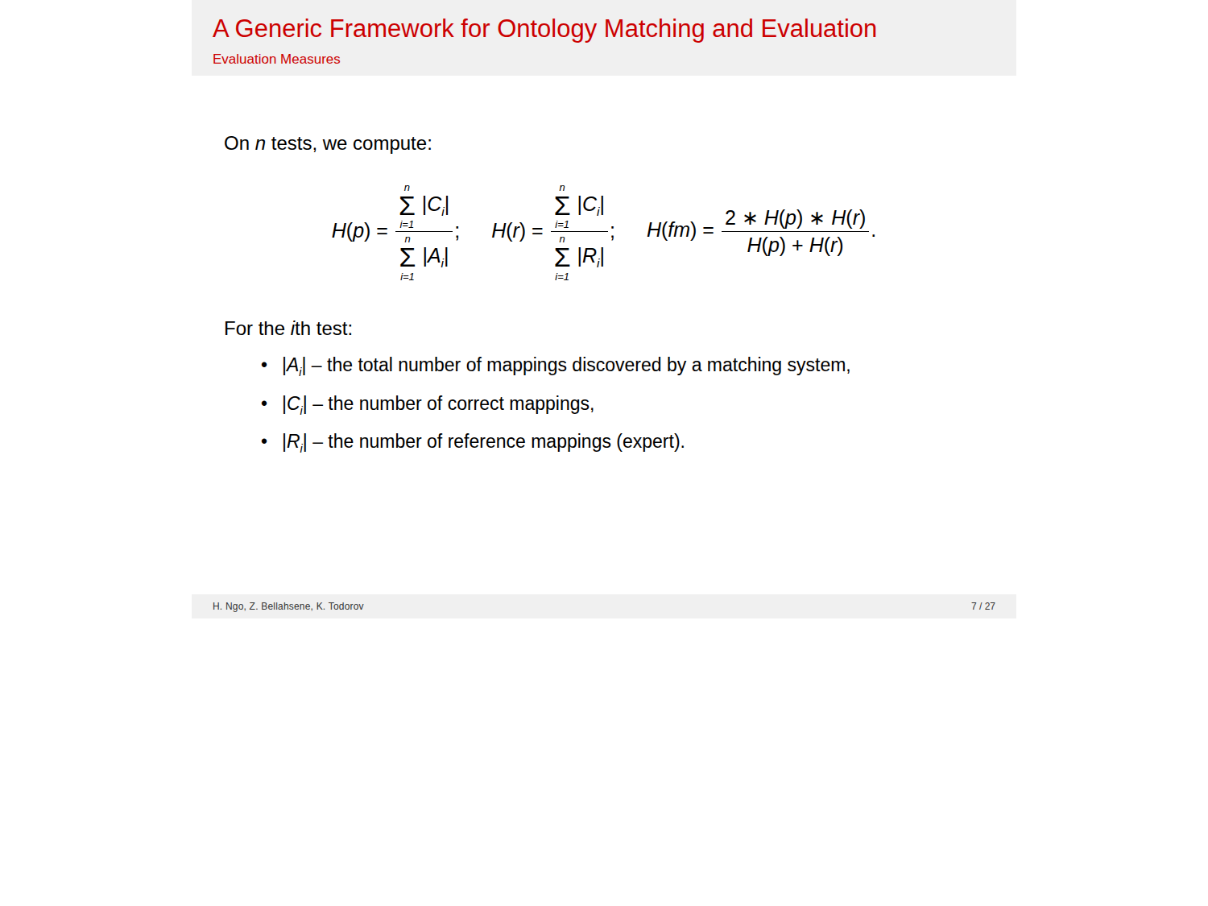A Generic Framework for Ontology Matching and Evaluation
Evaluation Measures
On n tests, we compute:
H(p) = nΣi=1 |Ci| nΣi=1 |Ai| ; H(r) = nΣi=1 |Ci| nΣi=1 |Ri| ; H(fm) = 2 ∗ H(p) ∗ H(r) H(p) + H(r) .
For the ith test:
|Ai| – the total number of mappings discovered by a matching system,
|Ci| – the number of correct mappings,
|Ri| – the number of reference mappings (expert).
H. Ngo, Z. Bellahsene, K. Todorov 7 / 27